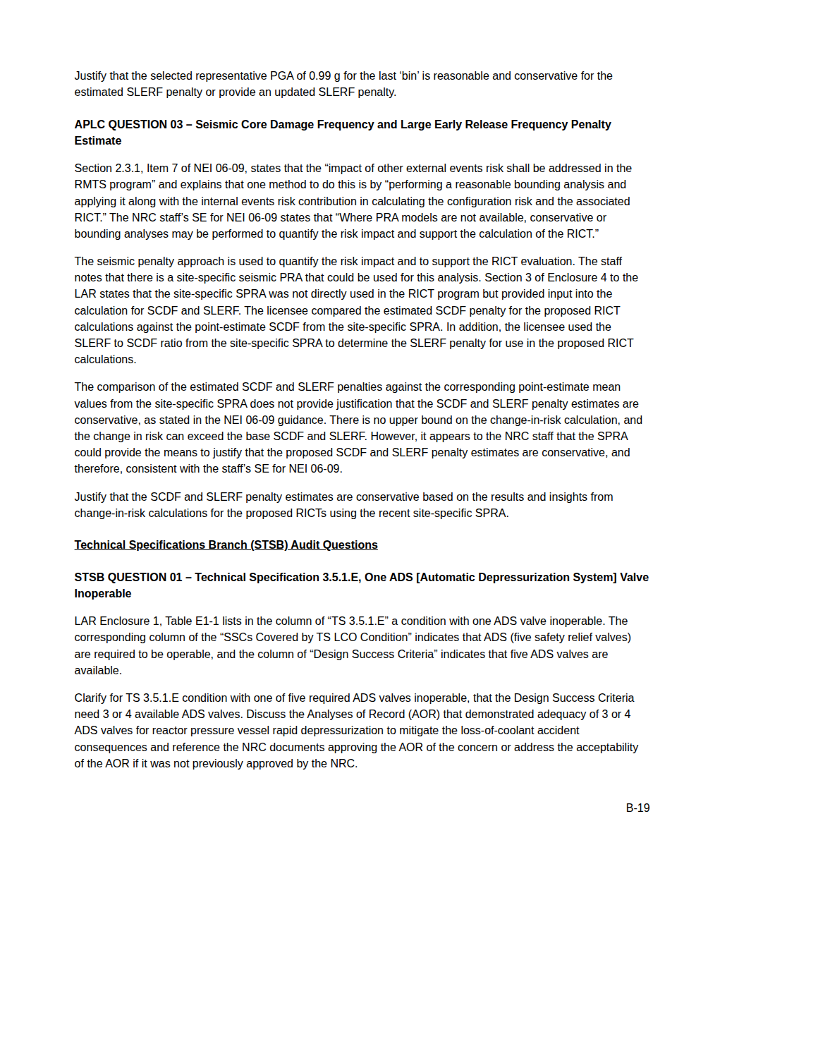Justify that the selected representative PGA of 0.99 g for the last ‘bin’ is reasonable and conservative for the estimated SLERF penalty or provide an updated SLERF penalty.
APLC QUESTION 03 – Seismic Core Damage Frequency and Large Early Release Frequency Penalty Estimate
Section 2.3.1, Item 7 of NEI 06-09, states that the “impact of other external events risk shall be addressed in the RMTS program” and explains that one method to do this is by “performing a reasonable bounding analysis and applying it along with the internal events risk contribution in calculating the configuration risk and the associated RICT.” The NRC staff’s SE for NEI 06-09 states that “Where PRA models are not available, conservative or bounding analyses may be performed to quantify the risk impact and support the calculation of the RICT.”
The seismic penalty approach is used to quantify the risk impact and to support the RICT evaluation. The staff notes that there is a site-specific seismic PRA that could be used for this analysis. Section 3 of Enclosure 4 to the LAR states that the site-specific SPRA was not directly used in the RICT program but provided input into the calculation for SCDF and SLERF. The licensee compared the estimated SCDF penalty for the proposed RICT calculations against the point-estimate SCDF from the site-specific SPRA. In addition, the licensee used the SLERF to SCDF ratio from the site-specific SPRA to determine the SLERF penalty for use in the proposed RICT calculations.
The comparison of the estimated SCDF and SLERF penalties against the corresponding point-estimate mean values from the site-specific SPRA does not provide justification that the SCDF and SLERF penalty estimates are conservative, as stated in the NEI 06-09 guidance. There is no upper bound on the change-in-risk calculation, and the change in risk can exceed the base SCDF and SLERF. However, it appears to the NRC staff that the SPRA could provide the means to justify that the proposed SCDF and SLERF penalty estimates are conservative, and therefore, consistent with the staff’s SE for NEI 06-09.
Justify that the SCDF and SLERF penalty estimates are conservative based on the results and insights from change-in-risk calculations for the proposed RICTs using the recent site-specific SPRA.
Technical Specifications Branch (STSB) Audit Questions
STSB QUESTION 01 – Technical Specification 3.5.1.E, One ADS [Automatic Depressurization System] Valve Inoperable
LAR Enclosure 1, Table E1-1 lists in the column of “TS 3.5.1.E” a condition with one ADS valve inoperable. The corresponding column of the “SSCs Covered by TS LCO Condition” indicates that ADS (five safety relief valves) are required to be operable, and the column of “Design Success Criteria” indicates that five ADS valves are available.
Clarify for TS 3.5.1.E condition with one of five required ADS valves inoperable, that the Design Success Criteria need 3 or 4 available ADS valves. Discuss the Analyses of Record (AOR) that demonstrated adequacy of 3 or 4 ADS valves for reactor pressure vessel rapid depressurization to mitigate the loss-of-coolant accident consequences and reference the NRC documents approving the AOR of the concern or address the acceptability of the AOR if it was not previously approved by the NRC.
B-19